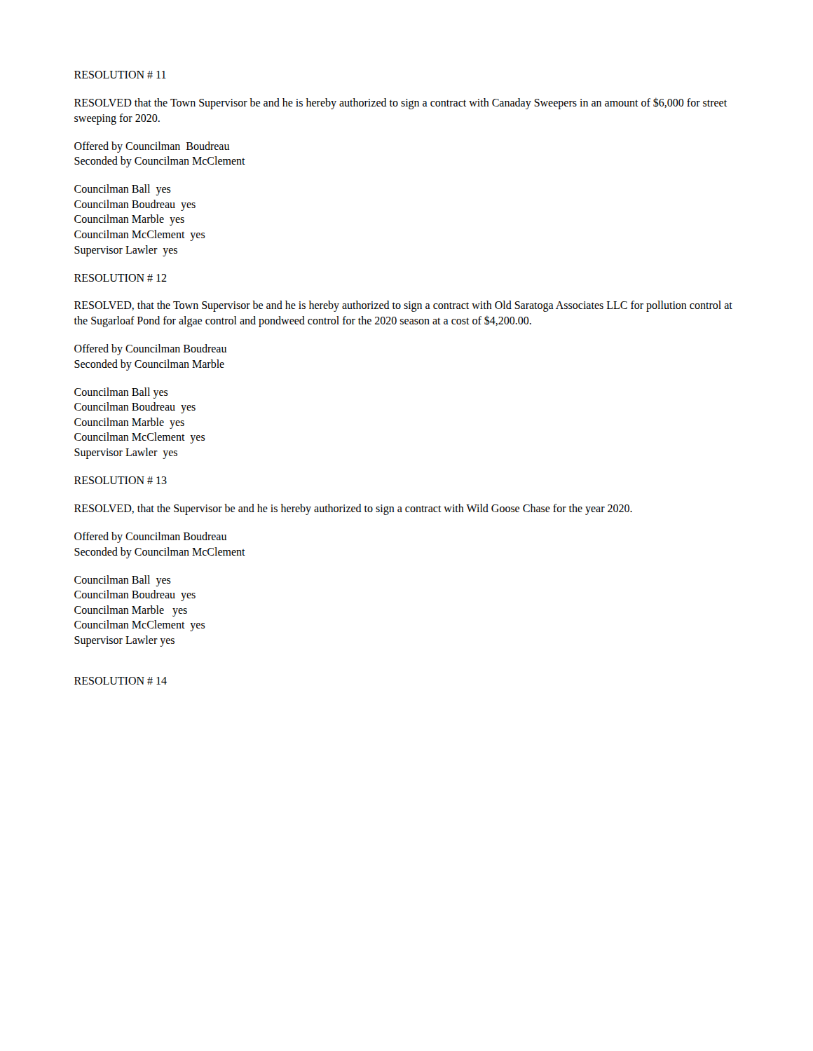RESOLUTION # 11
RESOLVED that the Town Supervisor be and he is hereby authorized to sign a contract with Canaday Sweepers in an amount of $6,000 for street sweeping for 2020.
Offered by Councilman Boudreau
Seconded by Councilman McClement
Councilman Ball yes
Councilman Boudreau yes
Councilman Marble yes
Councilman McClement yes
Supervisor Lawler yes
RESOLUTION # 12
RESOLVED, that the Town Supervisor be and he is hereby authorized to sign a contract with Old Saratoga Associates LLC for pollution control at the Sugarloaf Pond for algae control and pondweed control for the 2020 season at a cost of $4,200.00.
Offered by Councilman Boudreau
Seconded by Councilman Marble
Councilman Ball yes
Councilman Boudreau yes
Councilman Marble yes
Councilman McClement yes
Supervisor Lawler yes
RESOLUTION # 13
RESOLVED, that the Supervisor be and he is hereby authorized to sign a contract with Wild Goose Chase for the year 2020.
Offered by Councilman Boudreau
Seconded by Councilman McClement
Councilman Ball yes
Councilman Boudreau yes
Councilman Marble yes
Councilman McClement yes
Supervisor Lawler yes
RESOLUTION # 14